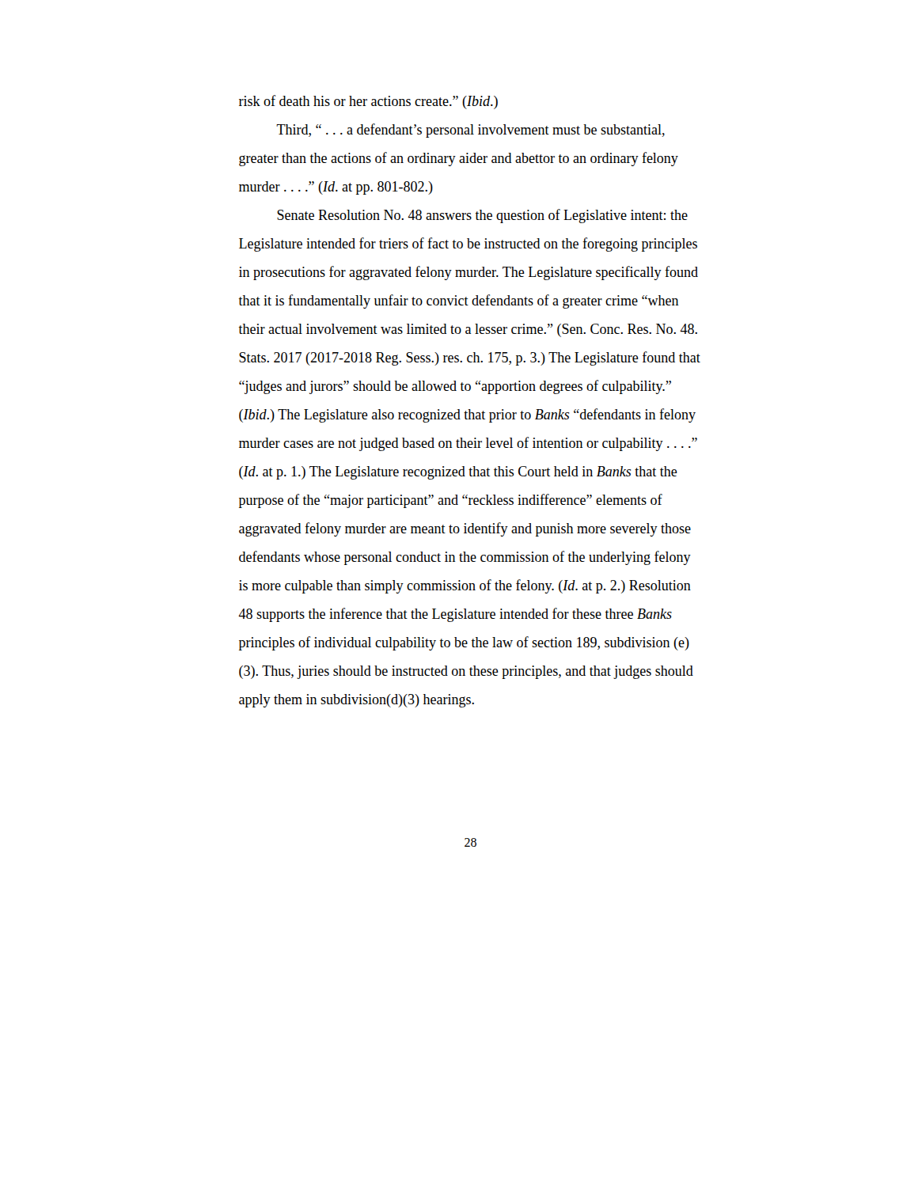risk of death his or her actions create.” (Ibid.)
Third, “ . . . a defendant’s personal involvement must be substantial, greater than the actions of an ordinary aider and abettor to an ordinary felony murder . . . .” (Id. at pp. 801-802.)
Senate Resolution No. 48 answers the question of Legislative intent: the Legislature intended for triers of fact to be instructed on the foregoing principles in prosecutions for aggravated felony murder. The Legislature specifically found that it is fundamentally unfair to convict defendants of a greater crime “when their actual involvement was limited to a lesser crime.” (Sen. Conc. Res. No. 48. Stats. 2017 (2017-2018 Reg. Sess.) res. ch. 175, p. 3.) The Legislature found that “judges and jurors” should be allowed to “apportion degrees of culpability.” (Ibid.) The Legislature also recognized that prior to Banks “defendants in felony murder cases are not judged based on their level of intention or culpability . . . .” (Id. at p. 1.) The Legislature recognized that this Court held in Banks that the purpose of the “major participant” and “reckless indifference” elements of aggravated felony murder are meant to identify and punish more severely those defendants whose personal conduct in the commission of the underlying felony is more culpable than simply commission of the felony. (Id. at p. 2.) Resolution 48 supports the inference that the Legislature intended for these three Banks principles of individual culpability to be the law of section 189, subdivision (e)(3). Thus, juries should be instructed on these principles, and that judges should apply them in subdivision(d)(3) hearings.
28